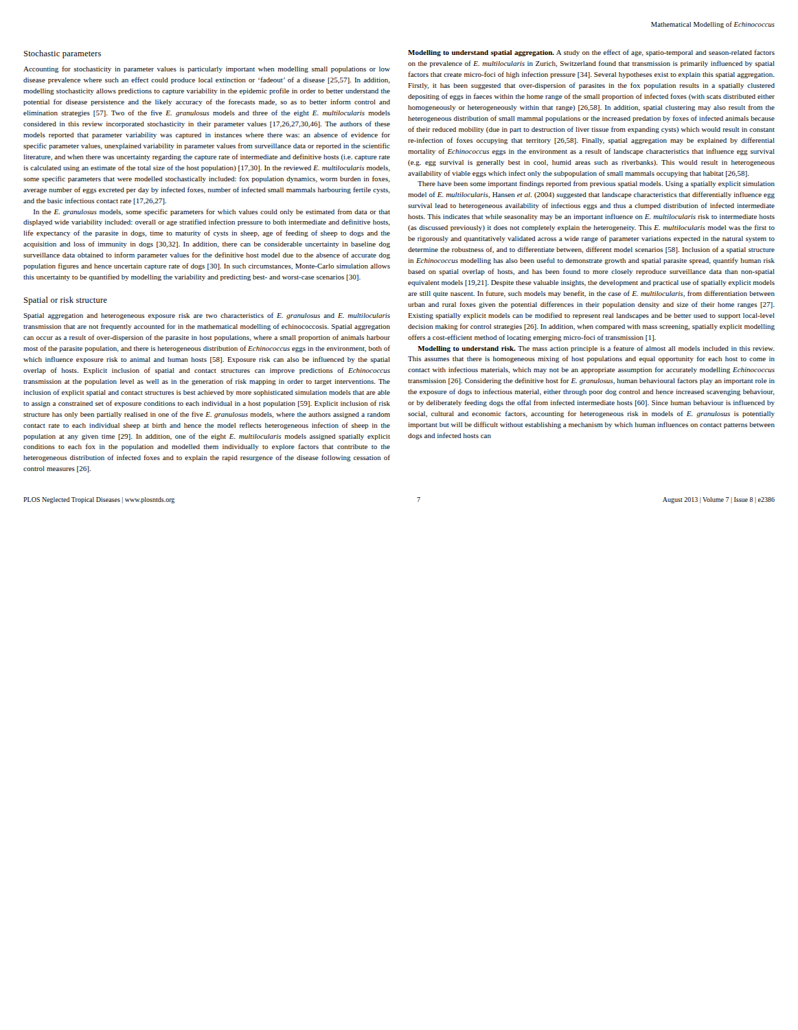Mathematical Modelling of Echinococcus
Stochastic parameters
Accounting for stochasticity in parameter values is particularly important when modelling small populations or low disease prevalence where such an effect could produce local extinction or ‘fadeout’ of a disease [25,57]. In addition, modelling stochasticity allows predictions to capture variability in the epidemic profile in order to better understand the potential for disease persistence and the likely accuracy of the forecasts made, so as to better inform control and elimination strategies [57]. Two of the five E. granulosus models and three of the eight E. multilocularis models considered in this review incorporated stochasticity in their parameter values [17,26,27,30,46]. The authors of these models reported that parameter variability was captured in instances where there was: an absence of evidence for specific parameter values, unexplained variability in parameter values from surveillance data or reported in the scientific literature, and when there was uncertainty regarding the capture rate of intermediate and definitive hosts (i.e. capture rate is calculated using an estimate of the total size of the host population) [17,30]. In the reviewed E. multilocularis models, some specific parameters that were modelled stochastically included: fox population dynamics, worm burden in foxes, average number of eggs excreted per day by infected foxes, number of infected small mammals harbouring fertile cysts, and the basic infectious contact rate [17,26,27].
In the E. granulosus models, some specific parameters for which values could only be estimated from data or that displayed wide variability included: overall or age stratified infection pressure to both intermediate and definitive hosts, life expectancy of the parasite in dogs, time to maturity of cysts in sheep, age of feeding of sheep to dogs and the acquisition and loss of immunity in dogs [30,32]. In addition, there can be considerable uncertainty in baseline dog surveillance data obtained to inform parameter values for the definitive host model due to the absence of accurate dog population figures and hence uncertain capture rate of dogs [30]. In such circumstances, Monte-Carlo simulation allows this uncertainty to be quantified by modelling the variability and predicting best- and worst-case scenarios [30].
Spatial or risk structure
Spatial aggregation and heterogeneous exposure risk are two characteristics of E. granulosus and E. multilocularis transmission that are not frequently accounted for in the mathematical modelling of echinococcosis. Spatial aggregation can occur as a result of over-dispersion of the parasite in host populations, where a small proportion of animals harbour most of the parasite population, and there is heterogeneous distribution of Echinococcus eggs in the environment, both of which influence exposure risk to animal and human hosts [58]. Exposure risk can also be influenced by the spatial overlap of hosts. Explicit inclusion of spatial and contact structures can improve predictions of Echinococcus transmission at the population level as well as in the generation of risk mapping in order to target interventions. The inclusion of explicit spatial and contact structures is best achieved by more sophisticated simulation models that are able to assign a constrained set of exposure conditions to each individual in a host population [59]. Explicit inclusion of risk structure has only been partially realised in one of the five E. granulosus models, where the authors assigned a random contact rate to each individual sheep at birth and hence the model reflects heterogeneous infection of sheep in the population at any given time [29]. In addition, one of the eight E. multilocularis models assigned spatially explicit conditions to each fox in the population and modelled them individually to explore factors that contribute to the heterogeneous distribution of infected foxes and to explain the rapid resurgence of the disease following cessation of control measures [26].
Modelling to understand spatial aggregation. A study on the effect of age, spatio-temporal and season-related factors on the prevalence of E. multilocularis in Zurich, Switzerland found that transmission is primarily influenced by spatial factors that create micro-foci of high infection pressure [34]. Several hypotheses exist to explain this spatial aggregation. Firstly, it has been suggested that over-dispersion of parasites in the fox population results in a spatially clustered depositing of eggs in faeces within the home range of the small proportion of infected foxes (with scats distributed either homogeneously or heterogeneously within that range) [26,58]. In addition, spatial clustering may also result from the heterogeneous distribution of small mammal populations or the increased predation by foxes of infected animals because of their reduced mobility (due in part to destruction of liver tissue from expanding cysts) which would result in constant re-infection of foxes occupying that territory [26,58]. Finally, spatial aggregation may be explained by differential mortality of Echinococcus eggs in the environment as a result of landscape characteristics that influence egg survival (e.g. egg survival is generally best in cool, humid areas such as riverbanks). This would result in heterogeneous availability of viable eggs which infect only the subpopulation of small mammals occupying that habitat [26,58].
There have been some important findings reported from previous spatial models. Using a spatially explicit simulation model of E. multilocularis, Hansen et al. (2004) suggested that landscape characteristics that differentially influence egg survival lead to heterogeneous availability of infectious eggs and thus a clumped distribution of infected intermediate hosts. This indicates that while seasonality may be an important influence on E. multilocularis risk to intermediate hosts (as discussed previously) it does not completely explain the heterogeneity. This E. multilocularis model was the first to be rigorously and quantitatively validated across a wide range of parameter variations expected in the natural system to determine the robustness of, and to differentiate between, different model scenarios [58]. Inclusion of a spatial structure in Echinococcus modelling has also been useful to demonstrate growth and spatial parasite spread, quantify human risk based on spatial overlap of hosts, and has been found to more closely reproduce surveillance data than non-spatial equivalent models [19,21]. Despite these valuable insights, the development and practical use of spatially explicit models are still quite nascent. In future, such models may benefit, in the case of E. multilocularis, from differentiation between urban and rural foxes given the potential differences in their population density and size of their home ranges [27]. Existing spatially explicit models can be modified to represent real landscapes and be better used to support local-level decision making for control strategies [26]. In addition, when compared with mass screening, spatially explicit modelling offers a cost-efficient method of locating emerging micro-foci of transmission [1].
Modelling to understand risk. The mass action principle is a feature of almost all models included in this review. This assumes that there is homogeneous mixing of host populations and equal opportunity for each host to come in contact with infectious materials, which may not be an appropriate assumption for accurately modelling Echinococcus transmission [26]. Considering the definitive host for E. granulosus, human behavioural factors play an important role in the exposure of dogs to infectious material, either through poor dog control and hence increased scavenging behaviour, or by deliberately feeding dogs the offal from infected intermediate hosts [60]. Since human behaviour is influenced by social, cultural and economic factors, accounting for heterogeneous risk in models of E. granulosus is potentially important but will be difficult without establishing a mechanism by which human influences on contact patterns between dogs and infected hosts can
PLOS Neglected Tropical Diseases | www.plosntds.org
7
August 2013 | Volume 7 | Issue 8 | e2386